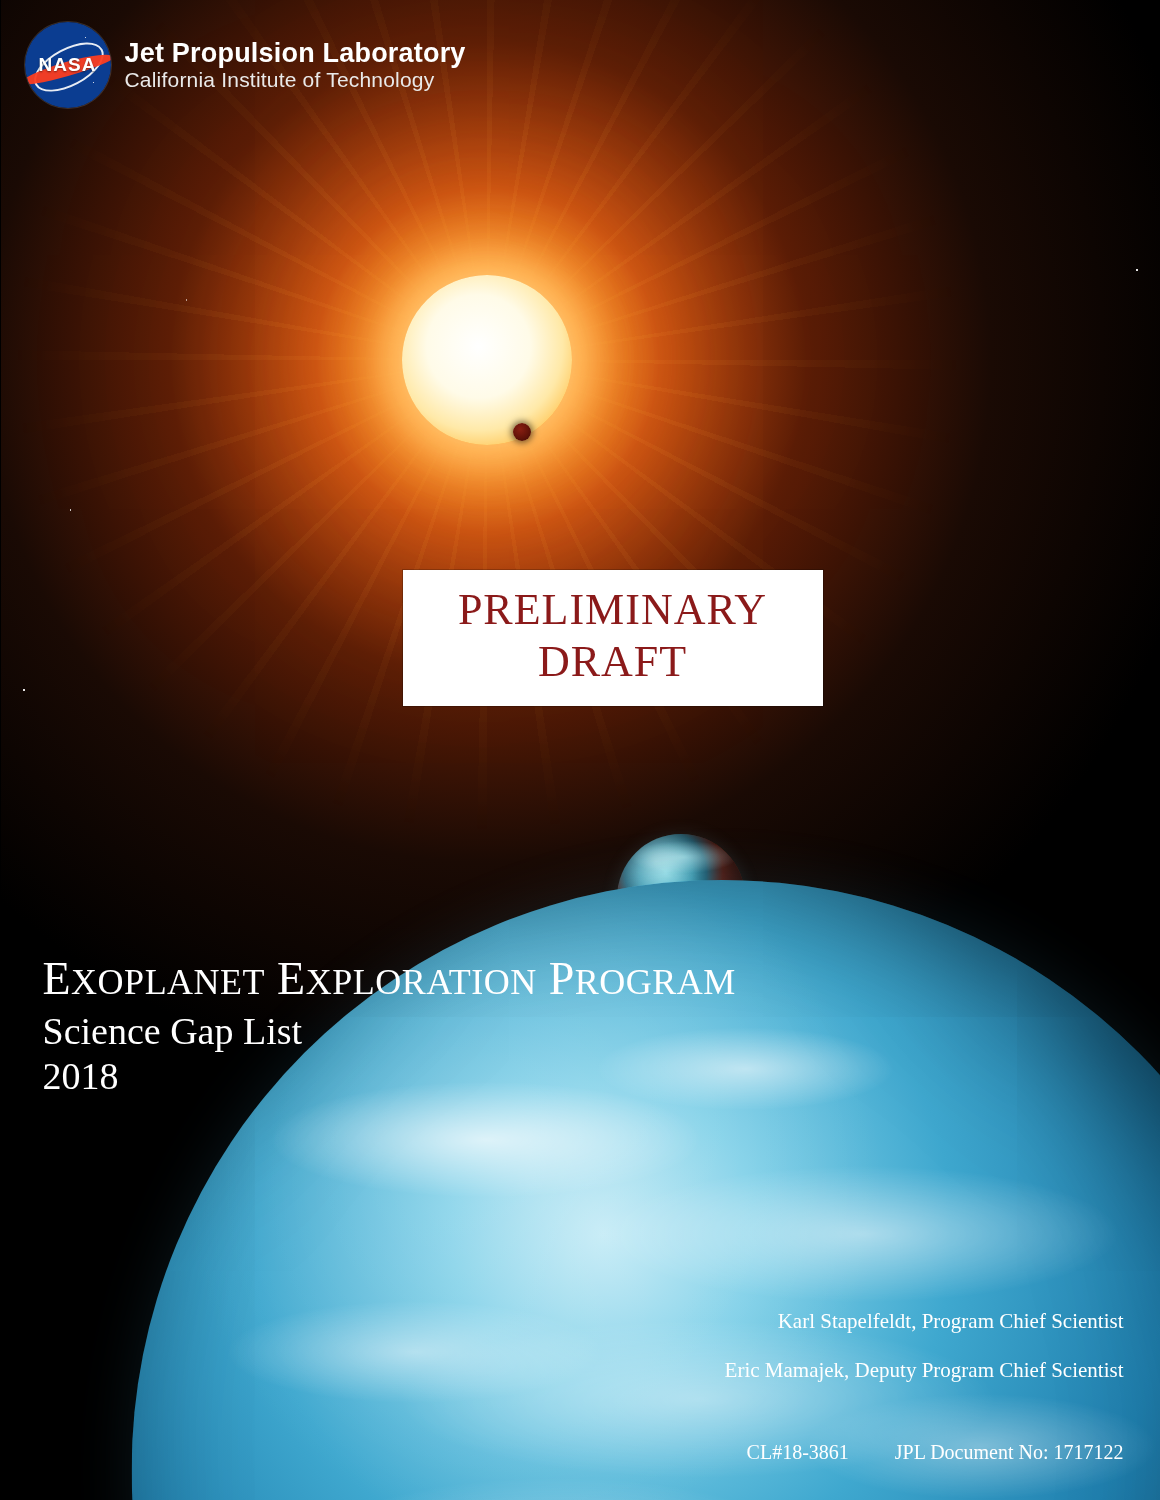NASA
Jet Propulsion Laboratory
California Institute of Technology
PRELIMINARY DRAFT
EXOPLANET EXPLORATION PROGRAM
Science Gap List
2018
Karl Stapelfeldt, Program Chief Scientist
Eric Mamajek, Deputy Program Chief Scientist
CL#18-3861 JPL Document No: 1717122